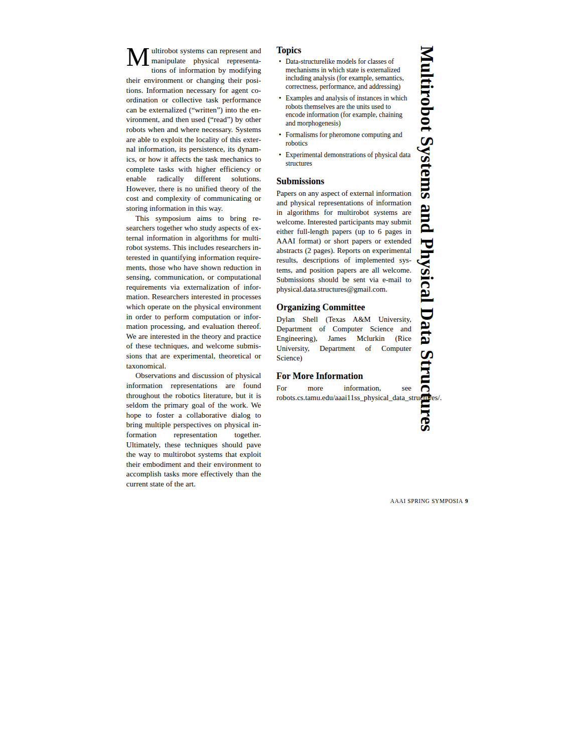Multirobot Systems and Physical Data Structures
Multirobot systems can represent and manipulate physical representations of information by modifying their environment or changing their positions. Information necessary for agent coordination or collective task performance can be externalized (“written”) into the environment, and then used (“read”) by other robots when and where necessary. Systems are able to exploit the locality of this external information, its persistence, its dynamics, or how it affects the task mechanics to complete tasks with higher efficiency or enable radically different solutions. However, there is no unified theory of the cost and complexity of communicating or storing information in this way.
This symposium aims to bring researchers together who study aspects of external information in algorithms for multirobot systems. This includes researchers interested in quantifying information requirements, those who have shown reduction in sensing, communication, or computational requirements via externalization of information. Researchers interested in processes which operate on the physical environment in order to perform computation or information processing, and evaluation thereof. We are interested in the theory and practice of these techniques, and welcome submissions that are experimental, theoretical or taxonomical.
Observations and discussion of physical information representations are found throughout the robotics literature, but it is seldom the primary goal of the work. We hope to foster a collaborative dialog to bring multiple perspectives on physical information representation together. Ultimately, these techniques should pave the way to multirobot systems that exploit their embodiment and their environment to accomplish tasks more effectively than the current state of the art.
Topics
Data-structurelike models for classes of mechanisms in which state is externalized including analysis (for example, semantics, correctness, performance, and addressing)
Examples and analysis of instances in which robots themselves are the units used to encode information (for example, chaining and morphogenesis)
Formalisms for pheromone computing and robotics
Experimental demonstrations of physical data structures
Submissions
Papers on any aspect of external information and physical representations of information in algorithms for multirobot systems are welcome. Interested participants may submit either full-length papers (up to 6 pages in AAAI format) or short papers or extended abstracts (2 pages). Reports on experimental results, descriptions of implemented systems, and position papers are all welcome. Submissions should be sent via e-mail to physical.data.structures@gmail.com.
Organizing Committee
Dylan Shell (Texas A&M University, Department of Computer Science and Engineering), James Mclurkin (Rice University, Department of Computer Science)
For More Information
For more information, see robots.cs.tamu.edu/aaai11ss_physical_data_structures/.
AAAI SPRING SYMPOSIA9